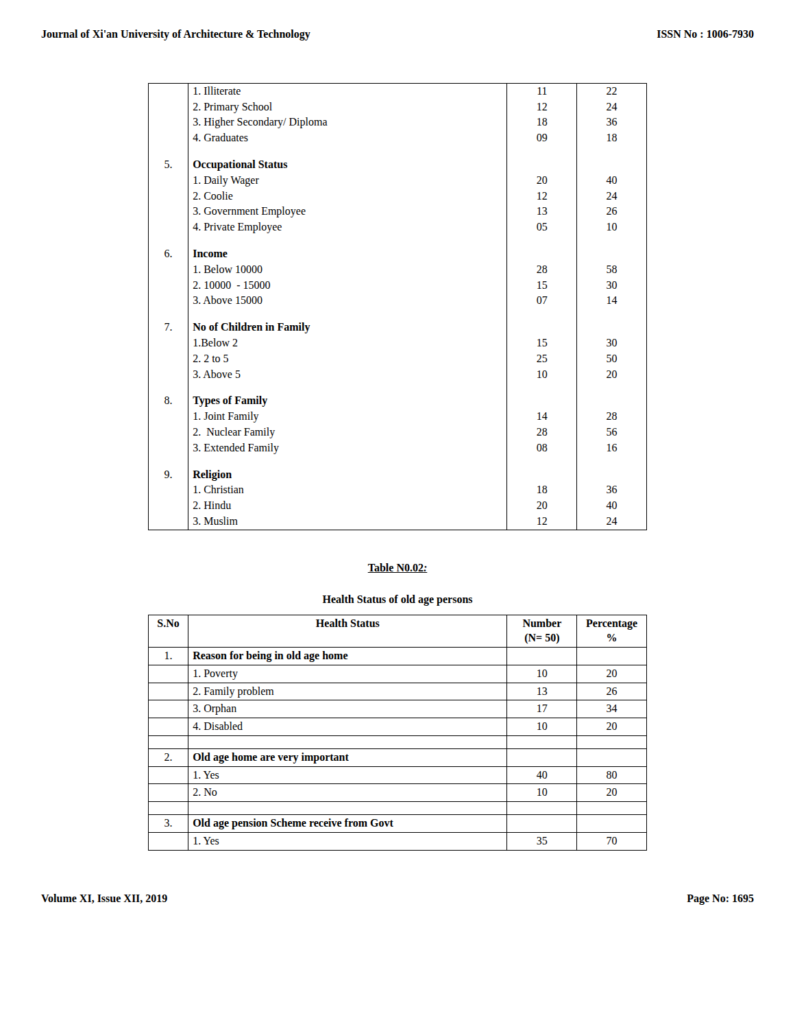Journal of Xi'an University of Architecture & Technology ISSN No : 1006-7930
| | 1. Illiterate | 11 | 22 |
| | 2. Primary School | 12 | 24 |
| | 3. Higher Secondary/ Diploma | 18 | 36 |
| | 4. Graduates | 09 | 18 |
| 5. | Occupational Status | | |
| | 1. Daily Wager | 20 | 40 |
| | 2. Coolie | 12 | 24 |
| | 3. Government Employee | 13 | 26 |
| | 4. Private Employee | 05 | 10 |
| 6. | Income | | |
| | 1. Below 10000 | 28 | 58 |
| | 2. 10000 - 15000 | 15 | 30 |
| | 3. Above 15000 | 07 | 14 |
| 7. | No of Children in Family | | |
| | 1.Below 2 | 15 | 30 |
| | 2. 2 to 5 | 25 | 50 |
| | 3. Above 5 | 10 | 20 |
| 8. | Types of Family | | |
| | 1. Joint Family | 14 | 28 |
| | 2. Nuclear Family | 28 | 56 |
| | 3. Extended Family | 08 | 16 |
| 9. | Religion | | |
| | 1. Christian | 18 | 36 |
| | 2. Hindu | 20 | 40 |
| | 3. Muslim | 12 | 24 |
Table N0.02:
Health Status of old age persons
| S.No | Health Status | Number (N= 50) | Percentage % |
| --- | --- | --- | --- |
| 1. | Reason for being in old age home | | |
| | 1. Poverty | 10 | 20 |
| | 2. Family problem | 13 | 26 |
| | 3. Orphan | 17 | 34 |
| | 4. Disabled | 10 | 20 |
| 2. | Old age home are very important | | |
| | 1. Yes | 40 | 80 |
| | 2. No | 10 | 20 |
| 3. | Old age pension Scheme receive from Govt | | |
| | 1. Yes | 35 | 70 |
Volume XI, Issue XII, 2019 Page No: 1695